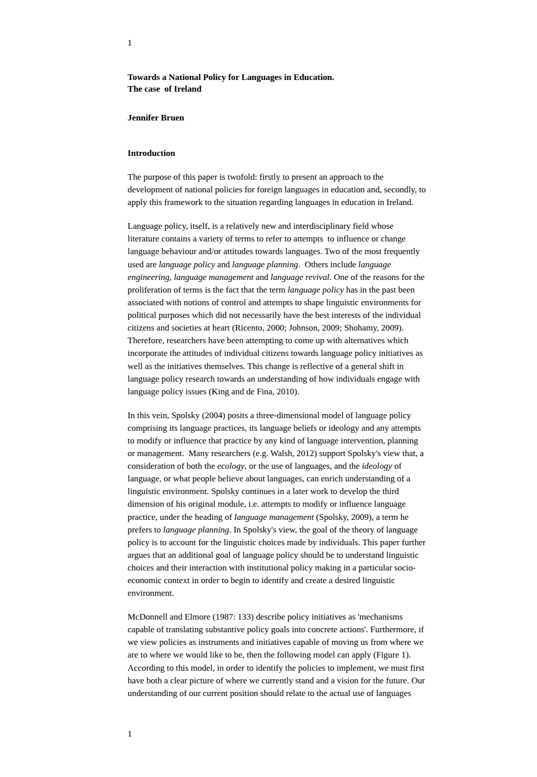1
Towards a National Policy for Languages in Education.
The case of Ireland
Jennifer Bruen
Introduction
The purpose of this paper is twofold: firstly to present an approach to the development of national policies for foreign languages in education and, secondly, to apply this framework to the situation regarding languages in education in Ireland.
Language policy, itself, is a relatively new and interdisciplinary field whose literature contains a variety of terms to refer to attempts to influence or change language behaviour and/or attitudes towards languages. Two of the most frequently used are language policy and language planning. Others include language engineering, language management and language revival. One of the reasons for the proliferation of terms is the fact that the term language policy has in the past been associated with notions of control and attempts to shape linguistic environments for political purposes which did not necessarily have the best interests of the individual citizens and societies at heart (Ricento, 2000; Johnson, 2009; Shohamy, 2009). Therefore, researchers have been attempting to come up with alternatives which incorporate the attitudes of individual citizens towards language policy initiatives as well as the initiatives themselves. This change is reflective of a general shift in language policy research towards an understanding of how individuals engage with language policy issues (King and de Fina, 2010).
In this vein, Spolsky (2004) posits a three-dimensional model of language policy comprising its language practices, its language beliefs or ideology and any attempts to modify or influence that practice by any kind of language intervention, planning or management. Many researchers (e.g. Walsh, 2012) support Spolsky's view that, a consideration of both the ecology, or the use of languages, and the ideology of language, or what people believe about languages, can enrich understanding of a linguistic environment. Spolsky continues in a later work to develop the third dimension of his original module, i.e. attempts to modify or influence language practice, under the heading of language management (Spolsky, 2009), a term he prefers to language planning. In Spolsky's view, the goal of the theory of language policy is to account for the linguistic choices made by individuals. This paper further argues that an additional goal of language policy should be to understand linguistic choices and their interaction with institutional policy making in a particular socio-economic context in order to begin to identify and create a desired linguistic environment.
McDonnell and Elmore (1987: 133) describe policy initiatives as 'mechanisms capable of translating substantive policy goals into concrete actions'. Furthermore, if we view policies as instruments and initiatives capable of moving us from where we are to where we would like to be, then the following model can apply (Figure 1). According to this model, in order to identify the policies to implement, we must first have both a clear picture of where we currently stand and a vision for the future. Our understanding of our current position should relate to the actual use of languages
1